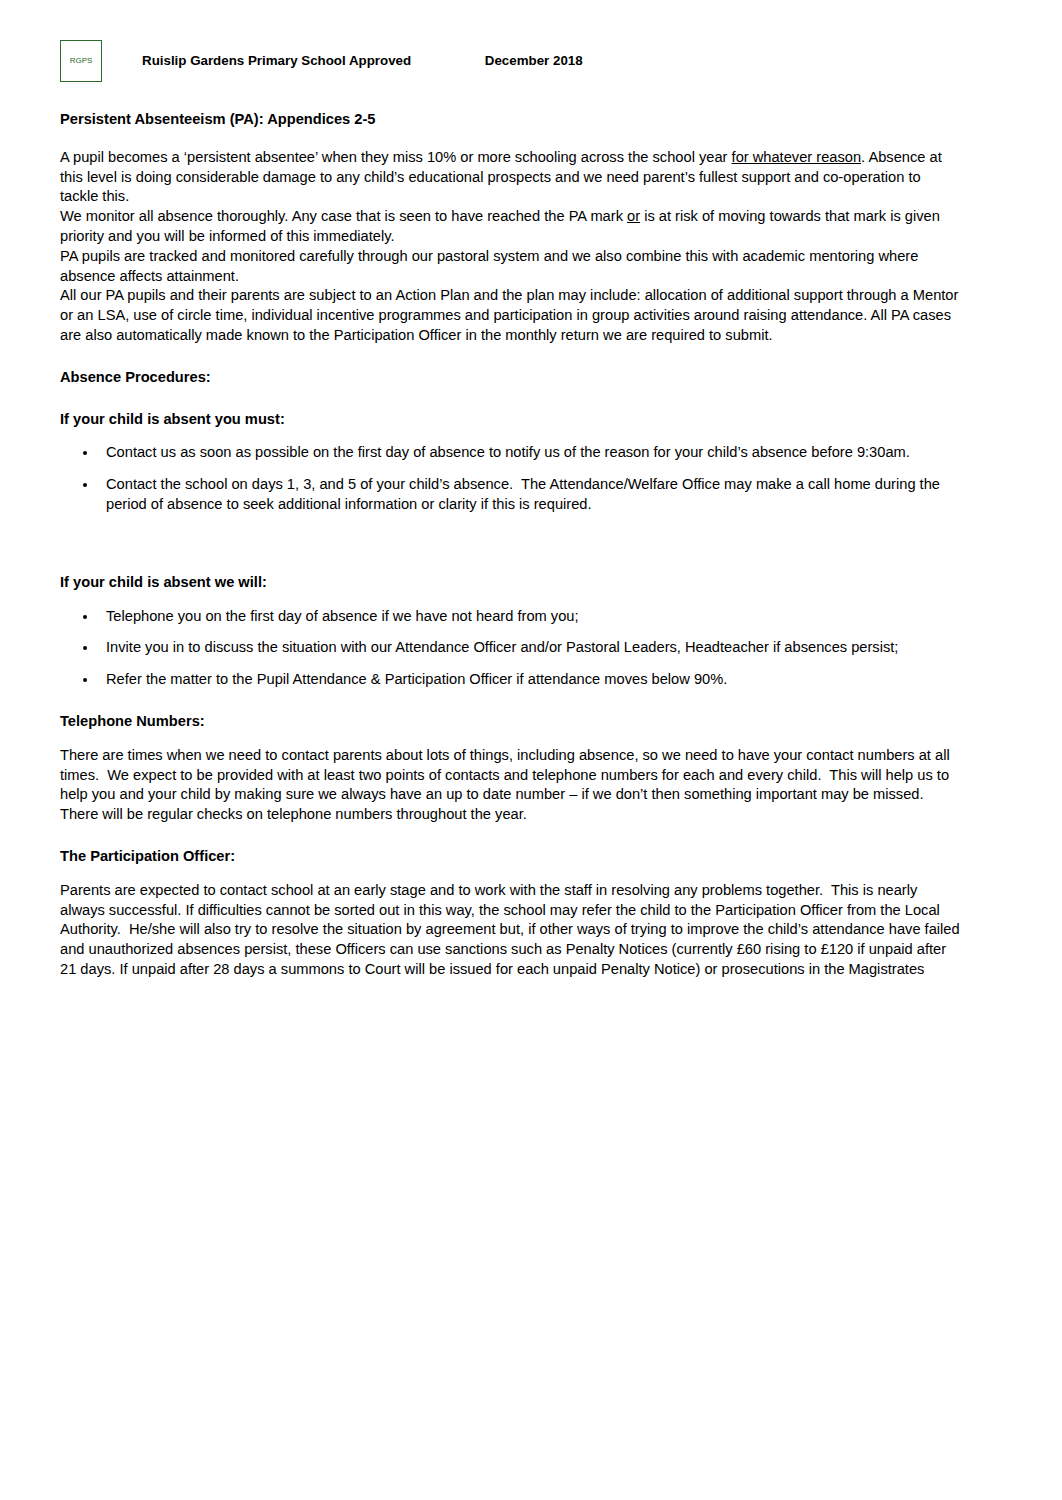RGPS
Ruislip Gardens Primary School Approved December 2018
Persistent Absenteeism (PA): Appendices 2-5
A pupil becomes a ‘persistent absentee’ when they miss 10% or more schooling across the school year for whatever reason. Absence at this level is doing considerable damage to any child’s educational prospects and we need parent’s fullest support and co-operation to tackle this.
We monitor all absence thoroughly. Any case that is seen to have reached the PA mark or is at risk of moving towards that mark is given priority and you will be informed of this immediately.
PA pupils are tracked and monitored carefully through our pastoral system and we also combine this with academic mentoring where absence affects attainment.
All our PA pupils and their parents are subject to an Action Plan and the plan may include: allocation of additional support through a Mentor or an LSA, use of circle time, individual incentive programmes and participation in group activities around raising attendance. All PA cases are also automatically made known to the Participation Officer in the monthly return we are required to submit.
Absence Procedures:
If your child is absent you must:
Contact us as soon as possible on the first day of absence to notify us of the reason for your child’s absence before 9:30am.
Contact the school on days 1, 3, and 5 of your child’s absence. The Attendance/Welfare Office may make a call home during the period of absence to seek additional information or clarity if this is required.
If your child is absent we will:
Telephone you on the first day of absence if we have not heard from you;
Invite you in to discuss the situation with our Attendance Officer and/or Pastoral Leaders, Headteacher if absences persist;
Refer the matter to the Pupil Attendance & Participation Officer if attendance moves below 90%.
Telephone Numbers:
There are times when we need to contact parents about lots of things, including absence, so we need to have your contact numbers at all times. We expect to be provided with at least two points of contacts and telephone numbers for each and every child. This will help us to help you and your child by making sure we always have an up to date number – if we don’t then something important may be missed. There will be regular checks on telephone numbers throughout the year.
The Participation Officer:
Parents are expected to contact school at an early stage and to work with the staff in resolving any problems together. This is nearly always successful. If difficulties cannot be sorted out in this way, the school may refer the child to the Participation Officer from the Local Authority. He/she will also try to resolve the situation by agreement but, if other ways of trying to improve the child’s attendance have failed and unauthorized absences persist, these Officers can use sanctions such as Penalty Notices (currently £60 rising to £120 if unpaid after 21 days. If unpaid after 28 days a summons to Court will be issued for each unpaid Penalty Notice) or prosecutions in the Magistrates